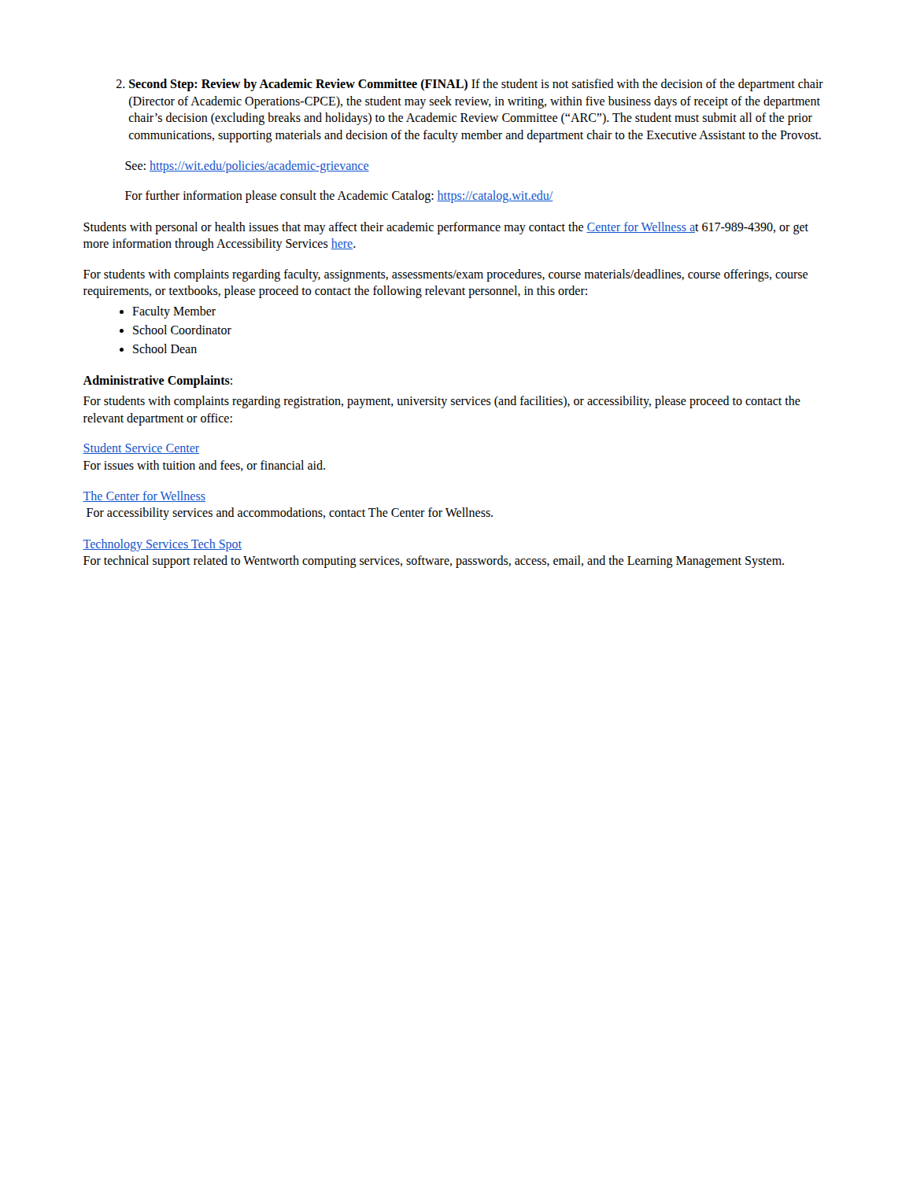Second Step: Review by Academic Review Committee (FINAL) If the student is not satisfied with the decision of the department chair (Director of Academic Operations-CPCE), the student may seek review, in writing, within five business days of receipt of the department chair’s decision (excluding breaks and holidays) to the Academic Review Committee (“ARC”). The student must submit all of the prior communications, supporting materials and decision of the faculty member and department chair to the Executive Assistant to the Provost.
See: https://wit.edu/policies/academic-grievance
For further information please consult the Academic Catalog: https://catalog.wit.edu/
Students with personal or health issues that may affect their academic performance may contact the Center for Wellness at 617-989-4390, or get more information through Accessibility Services here.
For students with complaints regarding faculty, assignments, assessments/exam procedures, course materials/deadlines, course offerings, course requirements, or textbooks, please proceed to contact the following relevant personnel, in this order:
Faculty Member
School Coordinator
School Dean
Administrative Complaints:
For students with complaints regarding registration, payment, university services (and facilities), or accessibility, please proceed to contact the relevant department or office:
Student Service Center
For issues with tuition and fees, or financial aid.
The Center for Wellness
For accessibility services and accommodations, contact The Center for Wellness.
Technology Services Tech Spot
For technical support related to Wentworth computing services, software, passwords, access, email, and the Learning Management System.